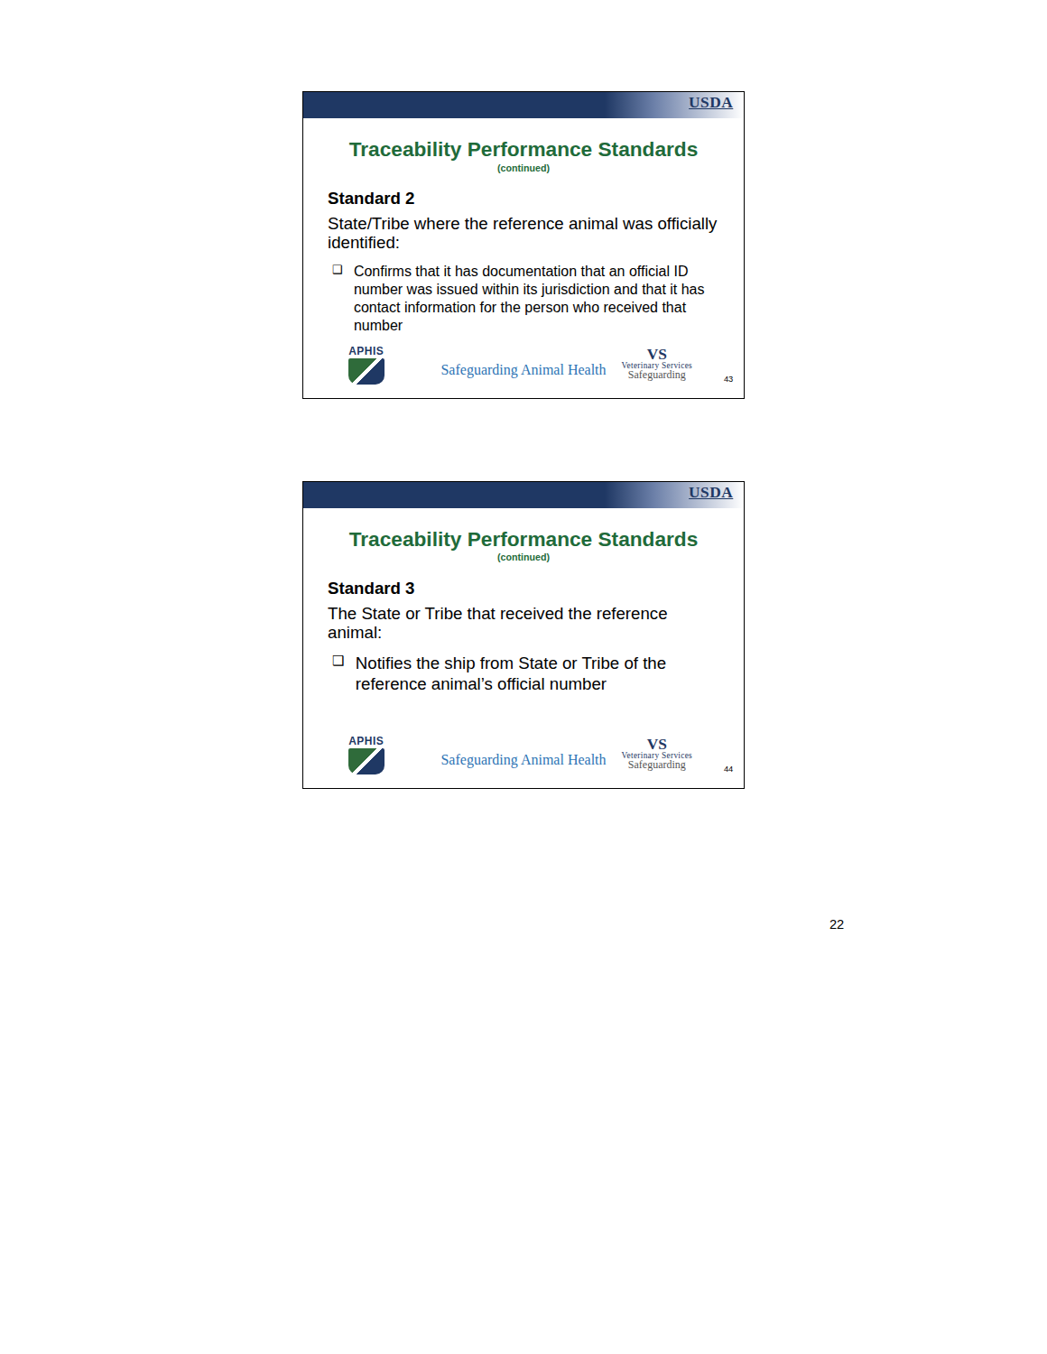USDA
Traceability Performance Standards
(continued)
Standard 2
State/Tribe where the reference animal was officially identified:
Confirms that it has documentation that an official ID number was issued within its jurisdiction and that it has contact information for the person who received that number
APHIS
Safeguarding Animal Health
VS
Veterinary Services
Safeguarding
43
USDA
Traceability Performance Standards
(continued)
Standard 3
The State or Tribe that received the reference animal:
Notifies the ship from State or Tribe of the reference animal’s official number
APHIS
Safeguarding Animal Health
VS
Veterinary Services
Safeguarding
44
22